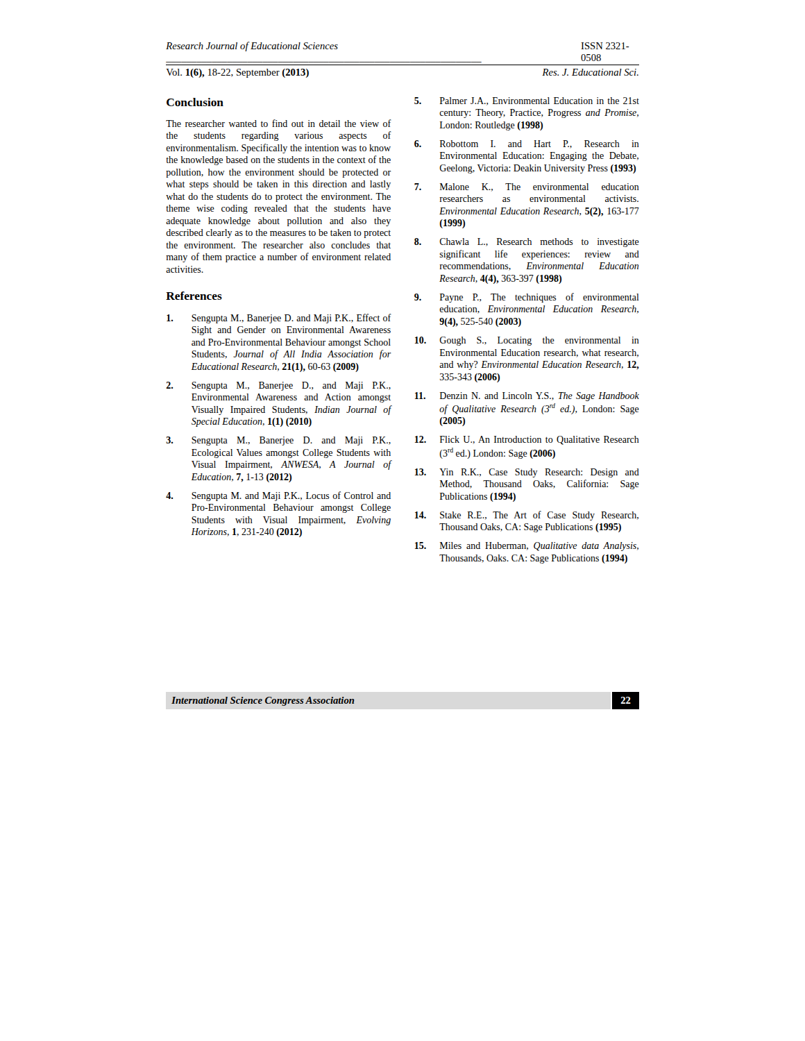Research Journal of Educational Sciences ______________________________________________________________ ISSN 2321-0508
Vol. 1(6), 18-22, September (2013) Res. J. Educational Sci.
Conclusion
The researcher wanted to find out in detail the view of the students regarding various aspects of environmentalism. Specifically the intention was to know the knowledge based on the students in the context of the pollution, how the environment should be protected or what steps should be taken in this direction and lastly what do the students do to protect the environment. The theme wise coding revealed that the students have adequate knowledge about pollution and also they described clearly as to the measures to be taken to protect the environment. The researcher also concludes that many of them practice a number of environment related activities.
References
Sengupta M., Banerjee D. and Maji P.K., Effect of Sight and Gender on Environmental Awareness and Pro-Environmental Behaviour amongst School Students, Journal of All India Association for Educational Research, 21(1), 60-63 (2009)
Sengupta M., Banerjee D., and Maji P.K., Environmental Awareness and Action amongst Visually Impaired Students, Indian Journal of Special Education, 1(1) (2010)
Sengupta M., Banerjee D. and Maji P.K., Ecological Values amongst College Students with Visual Impairment, ANWESA, A Journal of Education, 7, 1-13 (2012)
Sengupta M. and Maji P.K., Locus of Control and Pro-Environmental Behaviour amongst College Students with Visual Impairment, Evolving Horizons, 1, 231-240 (2012)
Palmer J.A., Environmental Education in the 21st century: Theory, Practice, Progress and Promise, London: Routledge (1998)
Robottom I. and Hart P., Research in Environmental Education: Engaging the Debate, Geelong, Victoria: Deakin University Press (1993)
Malone K., The environmental education researchers as environmental activists. Environmental Education Research, 5(2), 163-177 (1999)
Chawla L., Research methods to investigate significant life experiences: review and recommendations, Environmental Education Research, 4(4), 363-397 (1998)
Payne P., The techniques of environmental education, Environmental Education Research, 9(4), 525-540 (2003)
Gough S., Locating the environmental in Environmental Education research, what research, and why? Environmental Education Research, 12, 335-343 (2006)
Denzin N. and Lincoln Y.S., The Sage Handbook of Qualitative Research (3rd ed.), London: Sage (2005)
Flick U., An Introduction to Qualitative Research (3rd ed.) London: Sage (2006)
Yin R.K., Case Study Research: Design and Method, Thousand Oaks, California: Sage Publications (1994)
Stake R.E., The Art of Case Study Research, Thousand Oaks, CA: Sage Publications (1995)
Miles and Huberman, Qualitative data Analysis, Thousands, Oaks. CA: Sage Publications (1994)
International Science Congress Association
22